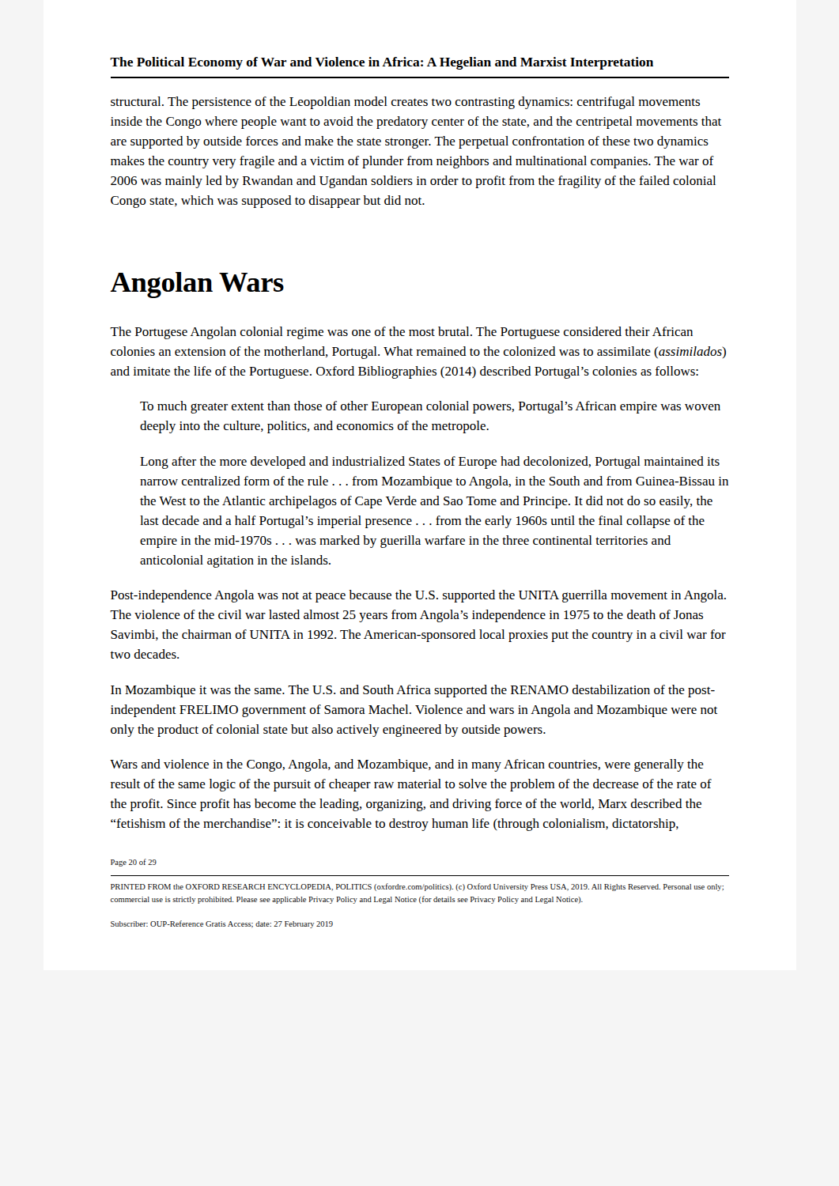The Political Economy of War and Violence in Africa: A Hegelian and Marxist Interpretation
structural. The persistence of the Leopoldian model creates two contrasting dynamics: centrifugal movements inside the Congo where people want to avoid the predatory center of the state, and the centripetal movements that are supported by outside forces and make the state stronger. The perpetual confrontation of these two dynamics makes the country very fragile and a victim of plunder from neighbors and multinational companies. The war of 2006 was mainly led by Rwandan and Ugandan soldiers in order to profit from the fragility of the failed colonial Congo state, which was supposed to disappear but did not.
Angolan Wars
The Portugese Angolan colonial regime was one of the most brutal. The Portuguese considered their African colonies an extension of the motherland, Portugal. What remained to the colonized was to assimilate (assimilados) and imitate the life of the Portuguese. Oxford Bibliographies (2014) described Portugal’s colonies as follows:
To much greater extent than those of other European colonial powers, Portugal’s African empire was woven deeply into the culture, politics, and economics of the metropole.
Long after the more developed and industrialized States of Europe had decolonized, Portugal maintained its narrow centralized form of the rule . . . from Mozambique to Angola, in the South and from Guinea-Bissau in the West to the Atlantic archipelagos of Cape Verde and Sao Tome and Principe. It did not do so easily, the last decade and a half Portugal’s imperial presence . . . from the early 1960s until the final collapse of the empire in the mid-1970s . . . was marked by guerilla warfare in the three continental territories and anticolonial agitation in the islands.
Post-independence Angola was not at peace because the U.S. supported the UNITA guerrilla movement in Angola. The violence of the civil war lasted almost 25 years from Angola’s independence in 1975 to the death of Jonas Savimbi, the chairman of UNITA in 1992. The American-sponsored local proxies put the country in a civil war for two decades.
In Mozambique it was the same. The U.S. and South Africa supported the RENAMO destabilization of the post-independent FRELIMO government of Samora Machel. Violence and wars in Angola and Mozambique were not only the product of colonial state but also actively engineered by outside powers.
Wars and violence in the Congo, Angola, and Mozambique, and in many African countries, were generally the result of the same logic of the pursuit of cheaper raw material to solve the problem of the decrease of the rate of the profit. Since profit has become the leading, organizing, and driving force of the world, Marx described the “fetishism of the merchandise”: it is conceivable to destroy human life (through colonialism, dictatorship,
Page 20 of 29
PRINTED FROM the OXFORD RESEARCH ENCYCLOPEDIA, POLITICS (oxfordre.com/politics). (c) Oxford University Press USA, 2019. All Rights Reserved. Personal use only; commercial use is strictly prohibited. Please see applicable Privacy Policy and Legal Notice (for details see Privacy Policy and Legal Notice).
Subscriber: OUP-Reference Gratis Access; date: 27 February 2019